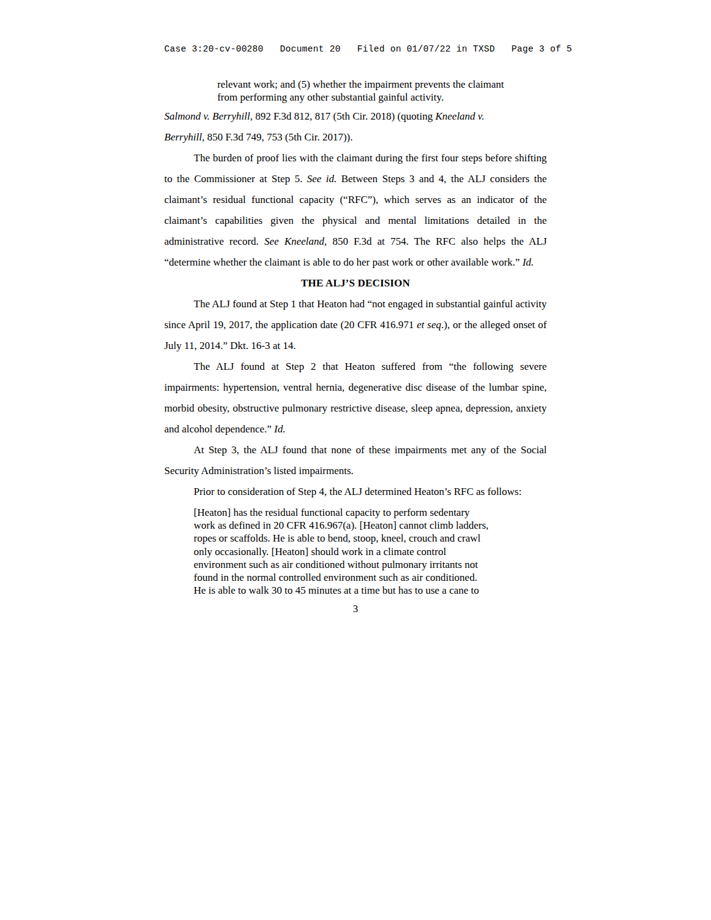Case 3:20-cv-00280 Document 20 Filed on 01/07/22 in TXSD Page 3 of 5
relevant work; and (5) whether the impairment prevents the claimant
from performing any other substantial gainful activity.
Salmond v. Berryhill, 892 F.3d 812, 817 (5th Cir. 2018) (quoting Kneeland v.
Berryhill, 850 F.3d 749, 753 (5th Cir. 2017)).
The burden of proof lies with the claimant during the first four steps before shifting to the Commissioner at Step 5. See id. Between Steps 3 and 4, the ALJ considers the claimant’s residual functional capacity (“RFC”), which serves as an indicator of the claimant’s capabilities given the physical and mental limitations detailed in the administrative record. See Kneeland, 850 F.3d at 754. The RFC also helps the ALJ “determine whether the claimant is able to do her past work or other available work.” Id.
THE ALJ’S DECISION
The ALJ found at Step 1 that Heaton had “not engaged in substantial gainful activity since April 19, 2017, the application date (20 CFR 416.971 et seq.), or the alleged onset of July 11, 2014.” Dkt. 16-3 at 14.
The ALJ found at Step 2 that Heaton suffered from “the following severe impairments: hypertension, ventral hernia, degenerative disc disease of the lumbar spine, morbid obesity, obstructive pulmonary restrictive disease, sleep apnea, depression, anxiety and alcohol dependence.” Id.
At Step 3, the ALJ found that none of these impairments met any of the Social Security Administration’s listed impairments.
Prior to consideration of Step 4, the ALJ determined Heaton’s RFC as follows:
[Heaton] has the residual functional capacity to perform sedentary
work as defined in 20 CFR 416.967(a). [Heaton] cannot climb ladders,
ropes or scaffolds. He is able to bend, stoop, kneel, crouch and crawl
only occasionally. [Heaton] should work in a climate control
environment such as air conditioned without pulmonary irritants not
found in the normal controlled environment such as air conditioned.
He is able to walk 30 to 45 minutes at a time but has to use a cane to
3